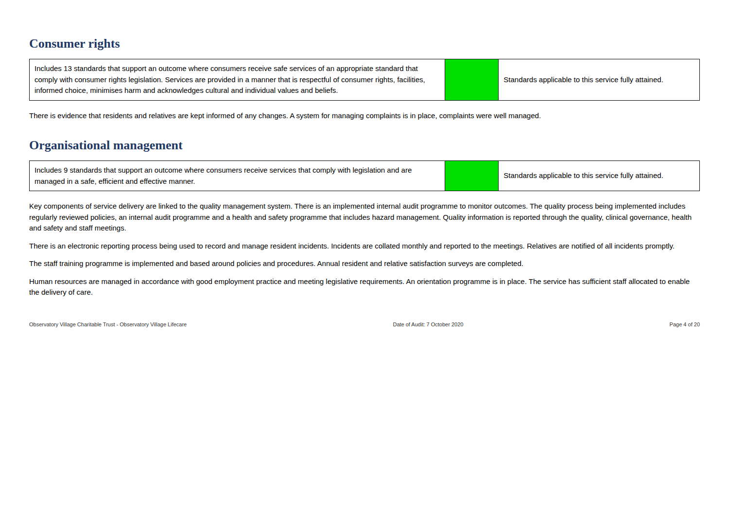Consumer rights
| Includes 13 standards that support an outcome where consumers receive safe services of an appropriate standard that comply with consumer rights legislation. Services are provided in a manner that is respectful of consumer rights, facilities, informed choice, minimises harm and acknowledges cultural and individual values and beliefs. | | Standards applicable to this service fully attained. |
There is evidence that residents and relatives are kept informed of any changes. A system for managing complaints is in place, complaints were well managed.
Organisational management
| Includes 9 standards that support an outcome where consumers receive services that comply with legislation and are managed in a safe, efficient and effective manner. | | Standards applicable to this service fully attained. |
Key components of service delivery are linked to the quality management system. There is an implemented internal audit programme to monitor outcomes. The quality process being implemented includes regularly reviewed policies, an internal audit programme and a health and safety programme that includes hazard management. Quality information is reported through the quality, clinical governance, health and safety and staff meetings.
There is an electronic reporting process being used to record and manage resident incidents. Incidents are collated monthly and reported to the meetings. Relatives are notified of all incidents promptly.
The staff training programme is implemented and based around policies and procedures. Annual resident and relative satisfaction surveys are completed.
Human resources are managed in accordance with good employment practice and meeting legislative requirements. An orientation programme is in place. The service has sufficient staff allocated to enable the delivery of care.
Observatory Village Charitable Trust - Observatory Village Lifecare Date of Audit: 7 October 2020 Page 4 of 20